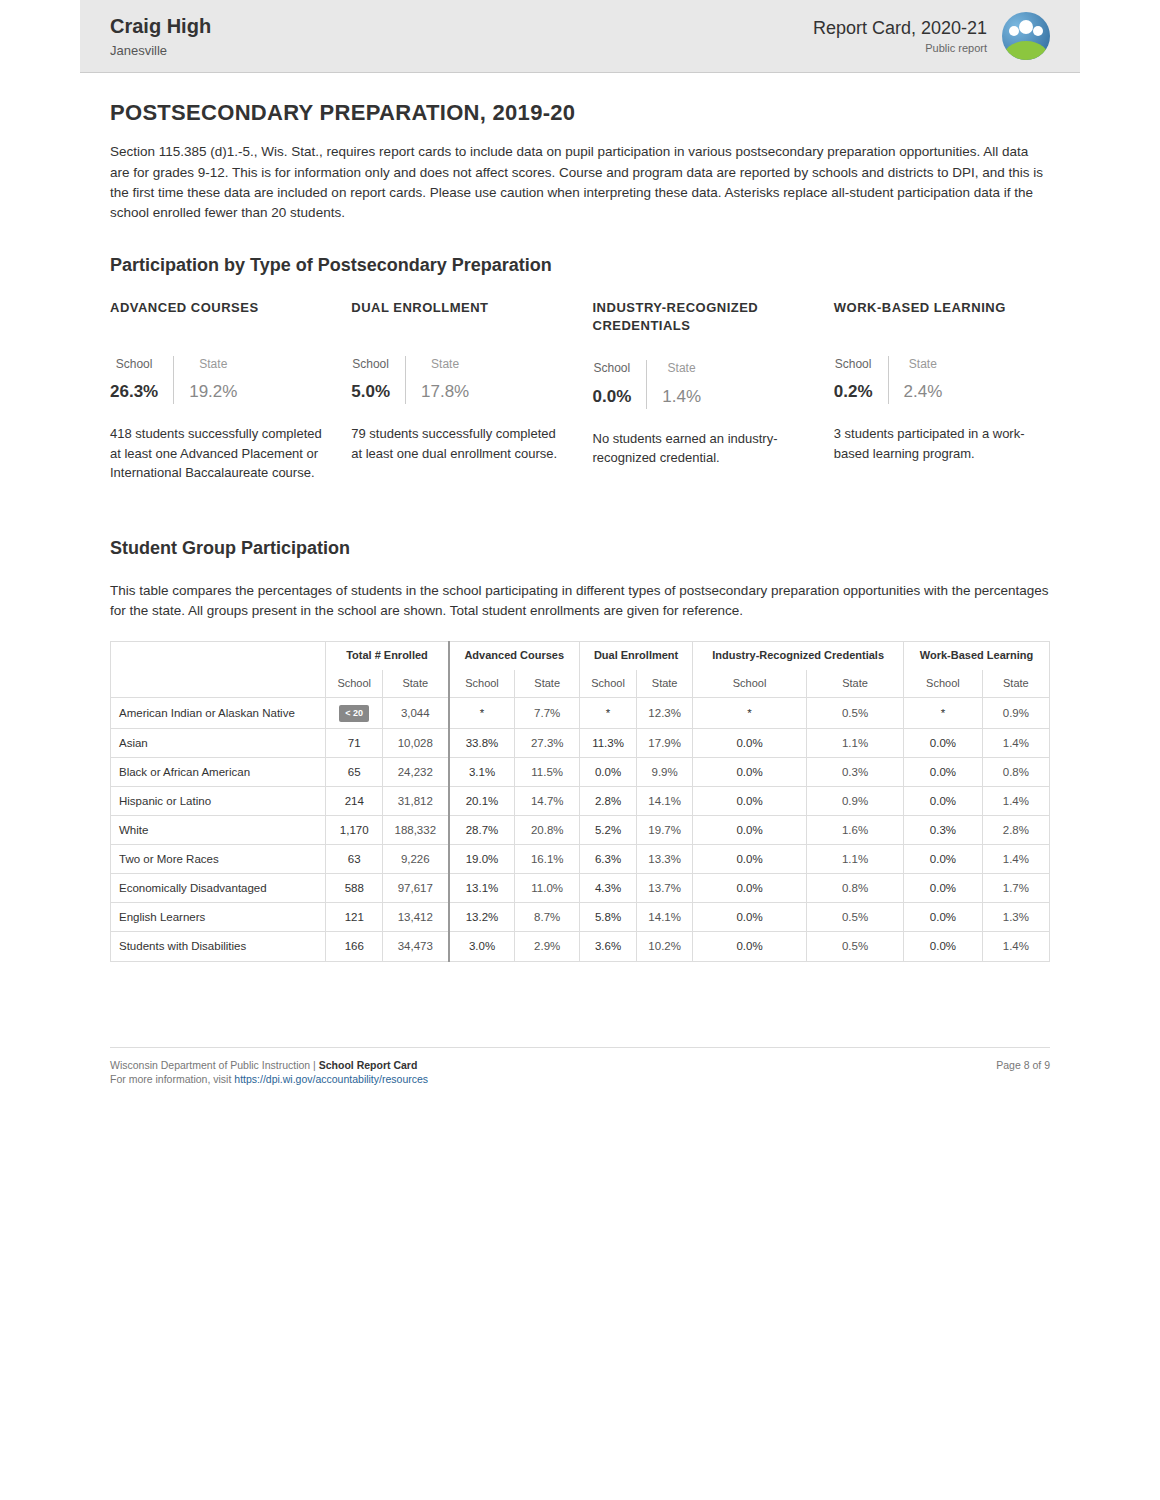Craig High
Janesville
Report Card, 2020-21
Public report
POSTSECONDARY PREPARATION, 2019-20
Section 115.385 (d)1.-5., Wis. Stat., requires report cards to include data on pupil participation in various postsecondary preparation opportunities. All data are for grades 9-12. This is for information only and does not affect scores. Course and program data are reported by schools and districts to DPI, and this is the first time these data are included on report cards. Please use caution when interpreting these data. Asterisks replace all-student participation data if the school enrolled fewer than 20 students.
Participation by Type of Postsecondary Preparation
Advanced Courses
School
26.3%
State
19.2%
418 students successfully completed at least one Advanced Placement or International Baccalaureate course.
Dual Enrollment
School
5.0%
State
17.8%
79 students successfully completed at least one dual enrollment course.
Industry-Recognized Credentials
School
0.0%
State
1.4%
No students earned an industry-recognized credential.
Work-Based Learning
School
0.2%
State
2.4%
3 students participated in a work-based learning program.
Student Group Participation
This table compares the percentages of students in the school participating in different types of postsecondary preparation opportunities with the percentages for the state. All groups present in the school are shown. Total student enrollments are given for reference.
| | Total # Enrolled | Advanced Courses | Dual Enrollment | Industry-Recognized Credentials | Work-Based Learning |
| --- | --- | --- | --- | --- | --- |
| School | State | School | State | School | State | School | State | School | State |
| American Indian or Alaskan Native | < 20 | 3,044 | * | 7.7% | * | 12.3% | * | 0.5% | * | 0.9% |
| Asian | 71 | 10,028 | 33.8% | 27.3% | 11.3% | 17.9% | 0.0% | 1.1% | 0.0% | 1.4% |
| Black or African American | 65 | 24,232 | 3.1% | 11.5% | 0.0% | 9.9% | 0.0% | 0.3% | 0.0% | 0.8% |
| Hispanic or Latino | 214 | 31,812 | 20.1% | 14.7% | 2.8% | 14.1% | 0.0% | 0.9% | 0.0% | 1.4% |
| White | 1,170 | 188,332 | 28.7% | 20.8% | 5.2% | 19.7% | 0.0% | 1.6% | 0.3% | 2.8% |
| Two or More Races | 63 | 9,226 | 19.0% | 16.1% | 6.3% | 13.3% | 0.0% | 1.1% | 0.0% | 1.4% |
| Economically Disadvantaged | 588 | 97,617 | 13.1% | 11.0% | 4.3% | 13.7% | 0.0% | 0.8% | 0.0% | 1.7% |
| English Learners | 121 | 13,412 | 13.2% | 8.7% | 5.8% | 14.1% | 0.0% | 0.5% | 0.0% | 1.3% |
| Students with Disabilities | 166 | 34,473 | 3.0% | 2.9% | 3.6% | 10.2% | 0.0% | 0.5% | 0.0% | 1.4% |
Wisconsin Department of Public Instruction | School Report Card
For more information, visit https://dpi.wi.gov/accountability/resources
Page 8 of 9